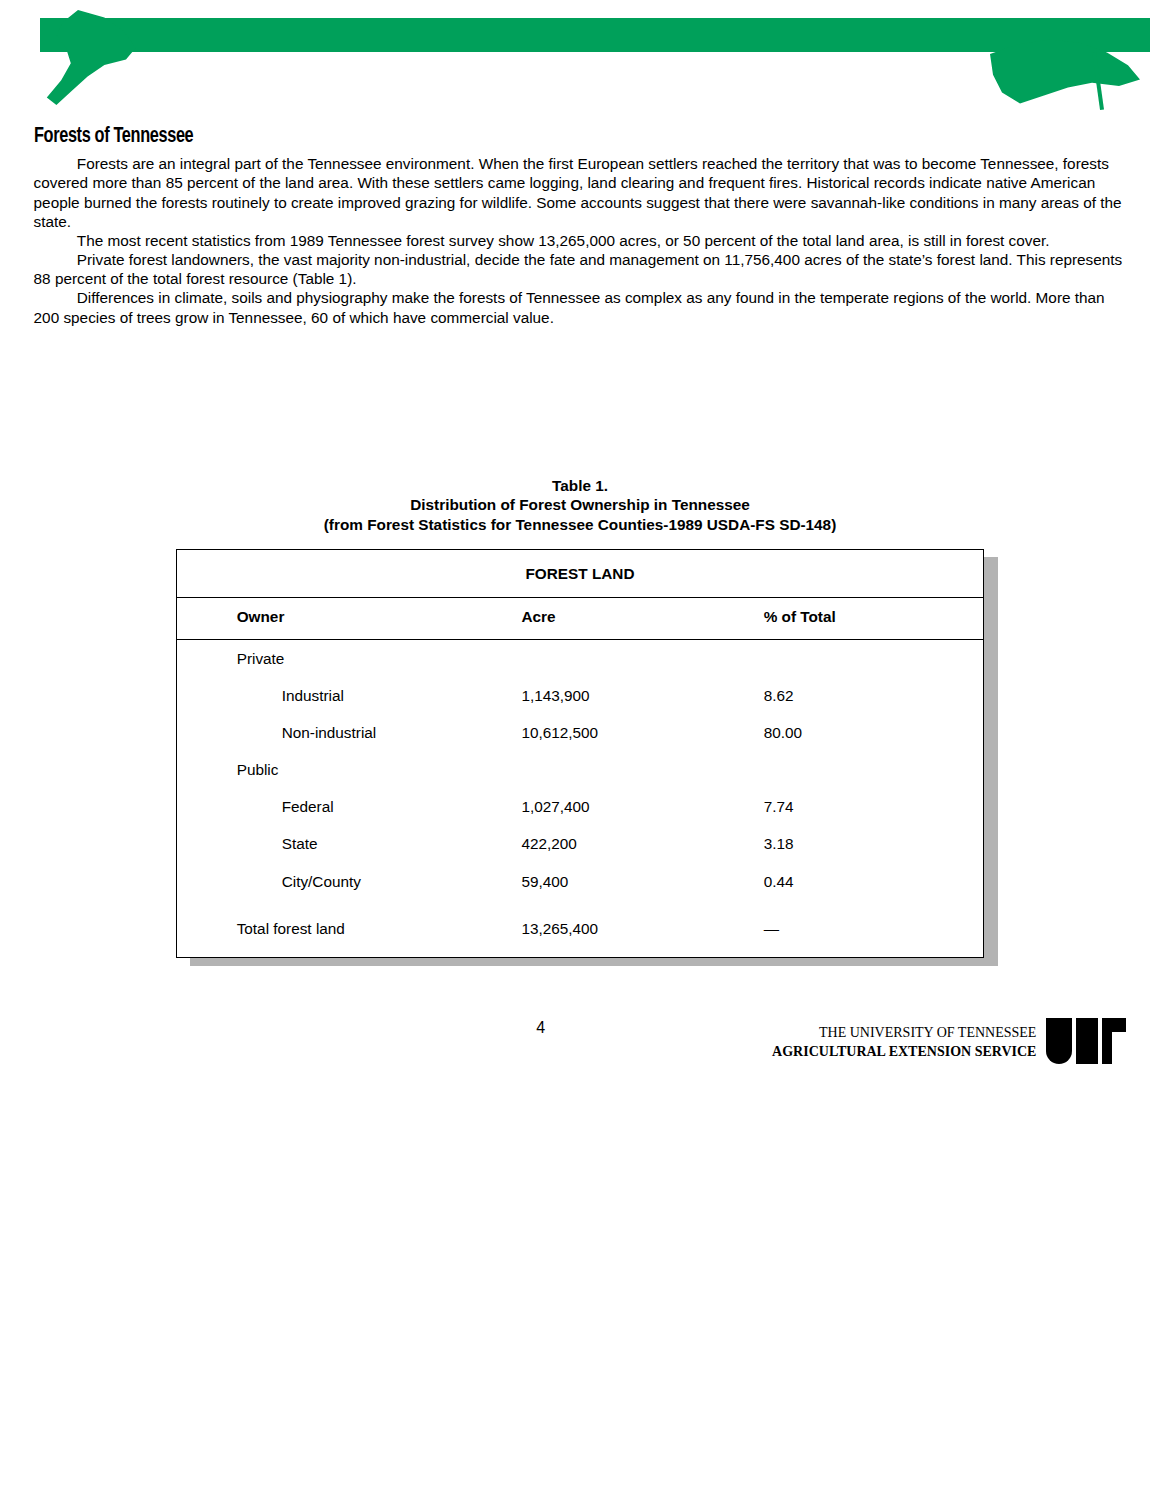Forests of Tennessee
Forests are an integral part of the Tennessee environment. When the first European settlers reached the territory that was to become Tennessee, forests covered more than 85 percent of the land area. With these settlers came logging, land clearing and frequent fires. Historical records indicate native American people burned the forests routinely to create improved grazing for wildlife. Some accounts suggest that there were savannah-like conditions in many areas of the state.
The most recent statistics from 1989 Tennessee forest survey show 13,265,000 acres, or 50 percent of the total land area, is still in forest cover.
Private forest landowners, the vast majority non-industrial, decide the fate and management on 11,756,400 acres of the state’s forest land. This represents 88 percent of the total forest resource (Table 1).
Differences in climate, soils and physiography make the forests of Tennessee as complex as any found in the temperate regions of the world. More than 200 species of trees grow in Tennessee, 60 of which have commercial value.
Table 1.
Distribution of Forest Ownership in Tennessee
(from Forest Statistics for Tennessee Counties-1989 USDA-FS SD-148)
| FOREST LAND |
| --- |
| Owner | Acre | % of Total |
| Private | | |
| Industrial | 1,143,900 | 8.62 |
| Non-industrial | 10,612,500 | 80.00 |
| Public | | |
| Federal | 1,027,400 | 7.74 |
| State | 422,200 | 3.18 |
| City/County | 59,400 | 0.44 |
| Total forest land | 13,265,400 | — |
4
THE UNIVERSITY OF TENNESSEE
AGRICULTURAL EXTENSION SERVICE